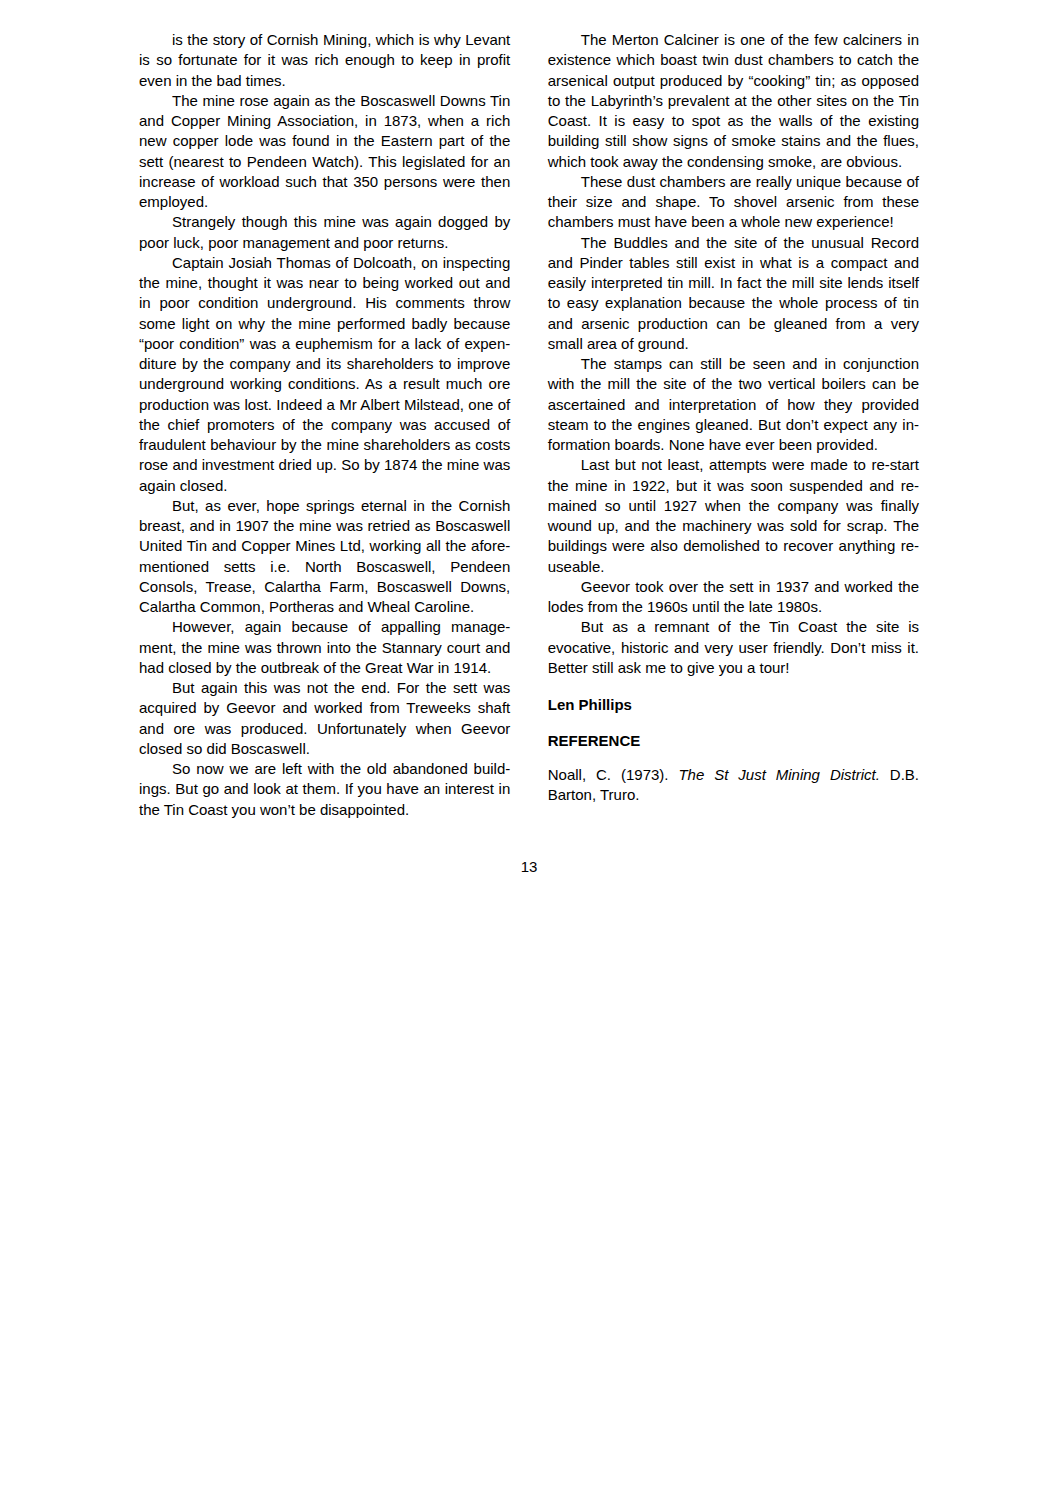is the story of Cornish Mining, which is why Levant is so fortunate for it was rich enough to keep in profit even in the bad times.
The mine rose again as the Boscaswell Downs Tin and Copper Mining Association, in 1873, when a rich new copper lode was found in the Eastern part of the sett (nearest to Pendeen Watch). This legislated for an increase of workload such that 350 persons were then employed.
Strangely though this mine was again dogged by poor luck, poor management and poor returns.
Captain Josiah Thomas of Dolcoath, on inspecting the mine, thought it was near to being worked out and in poor condition underground. His comments throw some light on why the mine performed badly because “poor condition” was a euphemism for a lack of expenditure by the company and its shareholders to improve underground working conditions. As a result much ore production was lost. Indeed a Mr Albert Milstead, one of the chief promoters of the company was accused of fraudulent behaviour by the mine shareholders as costs rose and investment dried up. So by 1874 the mine was again closed.
But, as ever, hope springs eternal in the Cornish breast, and in 1907 the mine was retried as Boscaswell United Tin and Copper Mines Ltd, working all the aforementioned setts i.e. North Boscaswell, Pendeen Consols, Trease, Calartha Farm, Boscaswell Downs, Calartha Common, Portheras and Wheal Caroline.
However, again because of appalling management, the mine was thrown into the Stannary court and had closed by the outbreak of the Great War in 1914.
But again this was not the end. For the sett was acquired by Geevor and worked from Treweeks shaft and ore was produced. Unfortunately when Geevor closed so did Boscaswell.
So now we are left with the old abandoned buildings. But go and look at them. If you have an interest in the Tin Coast you won’t be disappointed.
The Merton Calciner is one of the few calciners in existence which boast twin dust chambers to catch the arsenical output produced by “cooking” tin; as opposed to the Labyrinth’s prevalent at the other sites on the Tin Coast. It is easy to spot as the walls of the existing building still show signs of smoke stains and the flues, which took away the condensing smoke, are obvious.
These dust chambers are really unique because of their size and shape. To shovel arsenic from these chambers must have been a whole new experience!
The Buddles and the site of the unusual Record and Pinder tables still exist in what is a compact and easily interpreted tin mill. In fact the mill site lends itself to easy explanation because the whole process of tin and arsenic production can be gleaned from a very small area of ground.
The stamps can still be seen and in conjunction with the mill the site of the two vertical boilers can be ascertained and interpretation of how they provided steam to the engines gleaned. But don’t expect any information boards. None have ever been provided.
Last but not least, attempts were made to re-start the mine in 1922, but it was soon suspended and remained so until 1927 when the company was finally wound up, and the machinery was sold for scrap. The buildings were also demolished to recover anything re-useable.
Geevor took over the sett in 1937 and worked the lodes from the 1960s until the late 1980s.
But as a remnant of the Tin Coast the site is evocative, historic and very user friendly. Don’t miss it. Better still ask me to give you a tour!
Len Phillips
REFERENCE
Noall, C. (1973). The St Just Mining District. D.B. Barton, Truro.
13